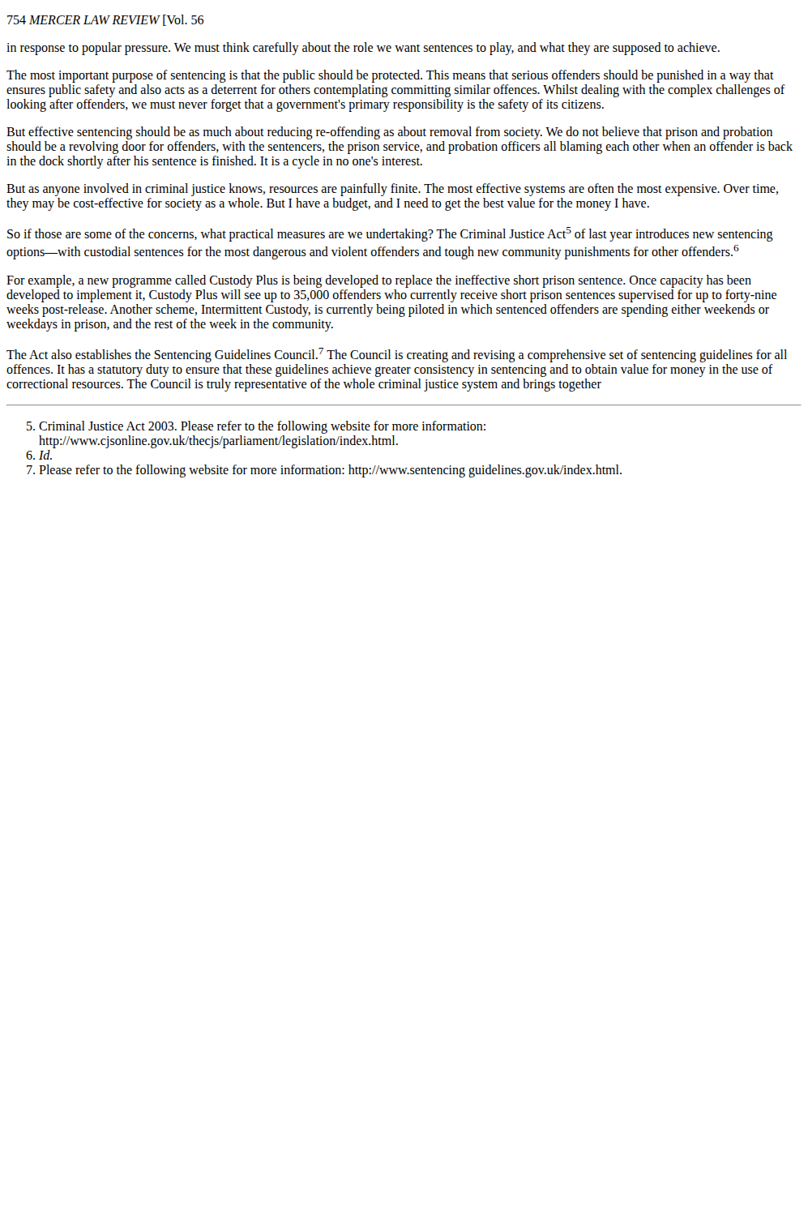754 MERCER LAW REVIEW [Vol. 56
in response to popular pressure. We must think carefully about the role we want sentences to play, and what they are supposed to achieve.
The most important purpose of sentencing is that the public should be protected. This means that serious offenders should be punished in a way that ensures public safety and also acts as a deterrent for others contemplating committing similar offences. Whilst dealing with the complex challenges of looking after offenders, we must never forget that a government's primary responsibility is the safety of its citizens.
But effective sentencing should be as much about reducing re-offending as about removal from society. We do not believe that prison and probation should be a revolving door for offenders, with the sentencers, the prison service, and probation officers all blaming each other when an offender is back in the dock shortly after his sentence is finished. It is a cycle in no one's interest.
But as anyone involved in criminal justice knows, resources are painfully finite. The most effective systems are often the most expensive. Over time, they may be cost-effective for society as a whole. But I have a budget, and I need to get the best value for the money I have.
So if those are some of the concerns, what practical measures are we undertaking? The Criminal Justice Act5 of last year introduces new sentencing options—with custodial sentences for the most dangerous and violent offenders and tough new community punishments for other offenders.6
For example, a new programme called Custody Plus is being developed to replace the ineffective short prison sentence. Once capacity has been developed to implement it, Custody Plus will see up to 35,000 offenders who currently receive short prison sentences supervised for up to forty-nine weeks post-release. Another scheme, Intermittent Custody, is currently being piloted in which sentenced offenders are spending either weekends or weekdays in prison, and the rest of the week in the community.
The Act also establishes the Sentencing Guidelines Council.7 The Council is creating and revising a comprehensive set of sentencing guidelines for all offences. It has a statutory duty to ensure that these guidelines achieve greater consistency in sentencing and to obtain value for money in the use of correctional resources. The Council is truly representative of the whole criminal justice system and brings together
Criminal Justice Act 2003. Please refer to the following website for more information: http://www.cjsonline.gov.uk/thecjs/parliament/legislation/index.html.
Id.
Please refer to the following website for more information: http://www.sentencing guidelines.gov.uk/index.html.